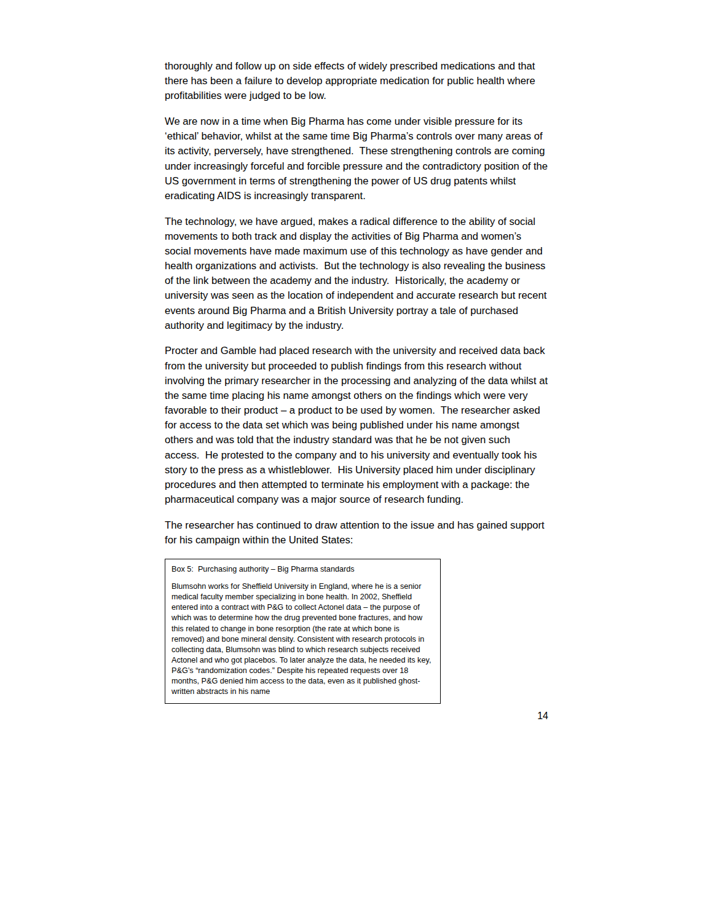thoroughly and follow up on side effects of widely prescribed medications and that there has been a failure to develop appropriate medication for public health where profitabilities were judged to be low.
We are now in a time when Big Pharma has come under visible pressure for its ‘ethical’ behavior, whilst at the same time Big Pharma’s controls over many areas of its activity, perversely, have strengthened. These strengthening controls are coming under increasingly forceful and forcible pressure and the contradictory position of the US government in terms of strengthening the power of US drug patents whilst eradicating AIDS is increasingly transparent.
The technology, we have argued, makes a radical difference to the ability of social movements to both track and display the activities of Big Pharma and women’s social movements have made maximum use of this technology as have gender and health organizations and activists. But the technology is also revealing the business of the link between the academy and the industry. Historically, the academy or university was seen as the location of independent and accurate research but recent events around Big Pharma and a British University portray a tale of purchased authority and legitimacy by the industry.
Procter and Gamble had placed research with the university and received data back from the university but proceeded to publish findings from this research without involving the primary researcher in the processing and analyzing of the data whilst at the same time placing his name amongst others on the findings which were very favorable to their product – a product to be used by women. The researcher asked for access to the data set which was being published under his name amongst others and was told that the industry standard was that he be not given such access. He protested to the company and to his university and eventually took his story to the press as a whistleblower. His University placed him under disciplinary procedures and then attempted to terminate his employment with a package: the pharmaceutical company was a major source of research funding.
The researcher has continued to draw attention to the issue and has gained support for his campaign within the United States:
Box 5: Purchasing authority – Big Pharma standards
Blumsohn works for Sheffield University in England, where he is a senior medical faculty member specializing in bone health. In 2002, Sheffield entered into a contract with P&G to collect Actonel data – the purpose of which was to determine how the drug prevented bone fractures, and how this related to change in bone resorption (the rate at which bone is removed) and bone mineral density. Consistent with research protocols in collecting data, Blumsohn was blind to which research subjects received Actonel and who got placebos. To later analyze the data, he needed its key, P&G’s “randomization codes.” Despite his repeated requests over 18 months, P&G denied him access to the data, even as it published ghost-written abstracts in his name
14